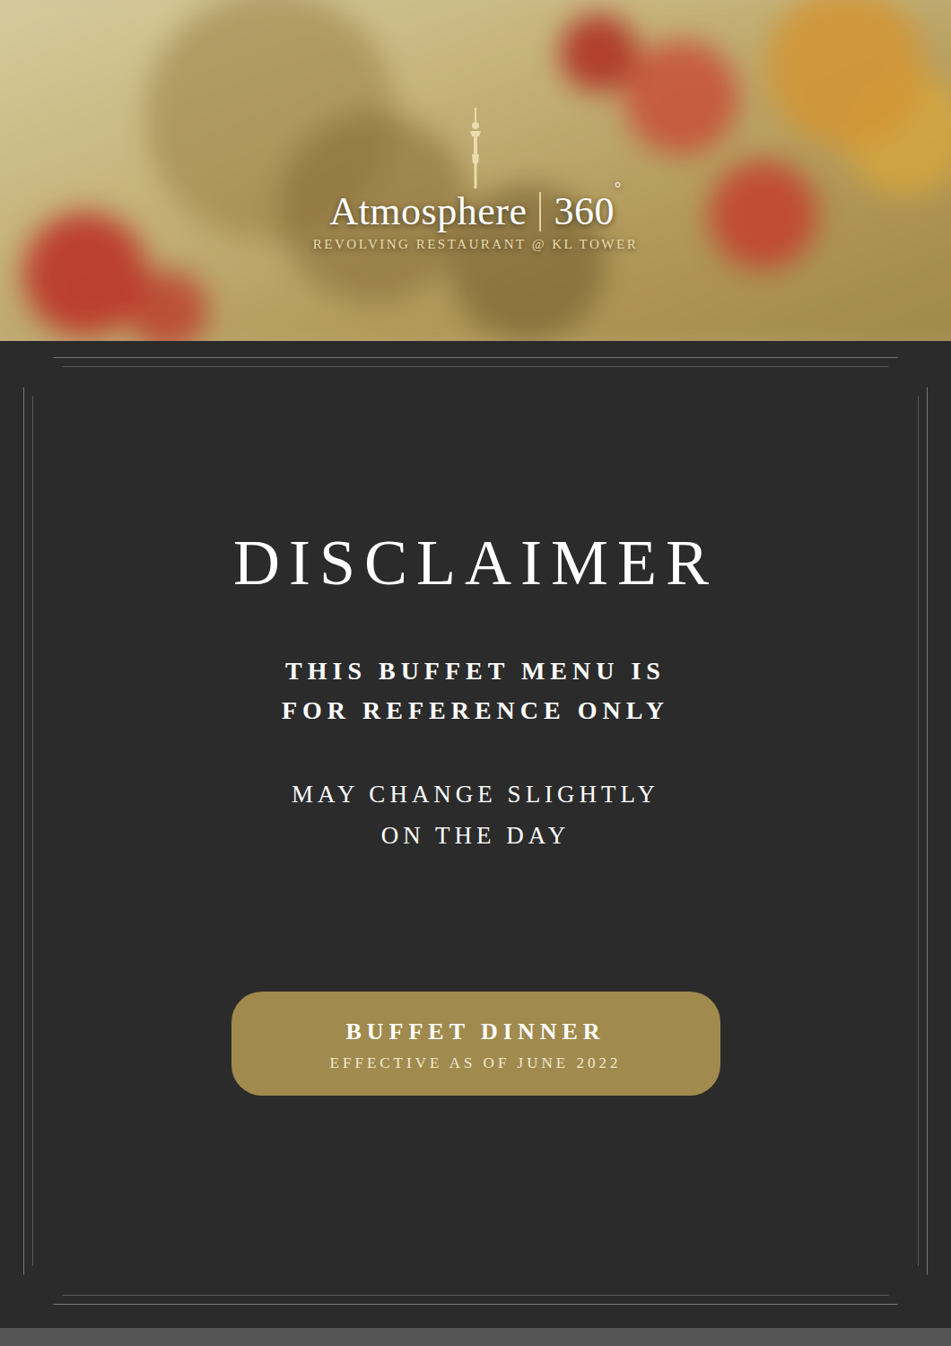Atmosphere 360°
Revolving Restaurant @ KL Tower
DISCLAIMER
This buffet menu is
for reference only
May change slightly
on the day
Buffet Dinner
Effective as of June 2022